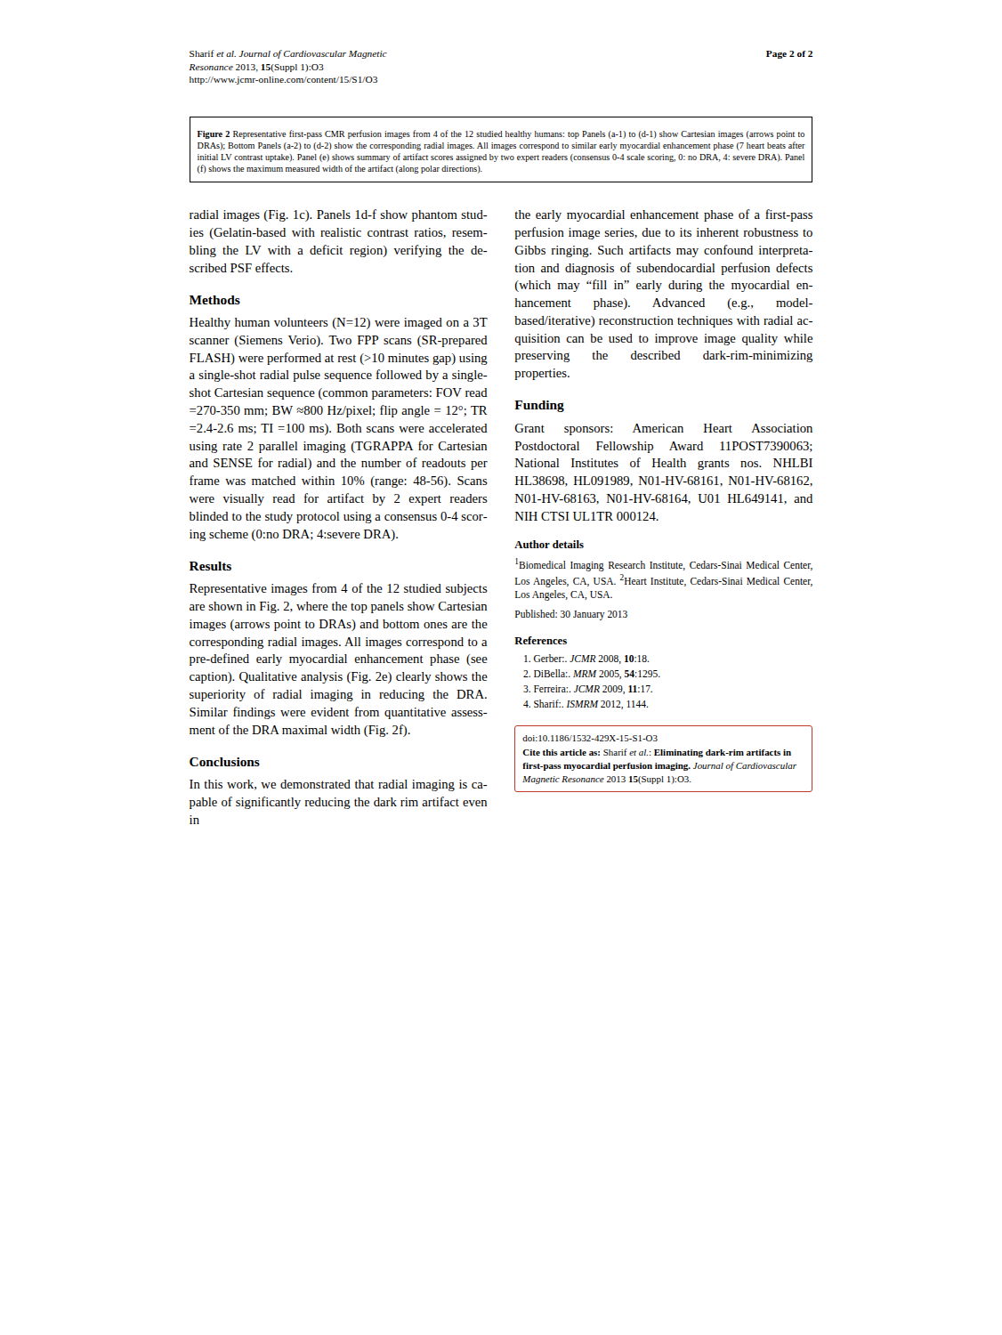Sharif et al. Journal of Cardiovascular Magnetic
Resonance 2013, 15(Suppl 1):O3
http://www.jcmr-online.com/content/15/S1/O3
Page 2 of 2
Figure 2 Representative first-pass CMR perfusion images from 4 of the 12 studied healthy humans: top Panels (a-1) to (d-1) show Cartesian images (arrows point to DRAs); Bottom Panels (a-2) to (d-2) show the corresponding radial images. All images correspond to similar early myocardial enhancement phase (7 heart beats after initial LV contrast uptake). Panel (e) shows summary of artifact scores assigned by two expert readers (consensus 0-4 scale scoring, 0: no DRA, 4: severe DRA). Panel (f) shows the maximum measured width of the artifact (along polar directions).
radial images (Fig. 1c). Panels 1d-f show phantom studies (Gelatin-based with realistic contrast ratios, resembling the LV with a deficit region) verifying the described PSF effects.
Methods
Healthy human volunteers (N=12) were imaged on a 3T scanner (Siemens Verio). Two FPP scans (SR-prepared FLASH) were performed at rest (>10 minutes gap) using a single-shot radial pulse sequence followed by a single-shot Cartesian sequence (common parameters: FOV read =270-350 mm; BW ≈800 Hz/pixel; flip angle = 12°; TR =2.4-2.6 ms; TI =100 ms). Both scans were accelerated using rate 2 parallel imaging (TGRAPPA for Cartesian and SENSE for radial) and the number of readouts per frame was matched within 10% (range: 48-56). Scans were visually read for artifact by 2 expert readers blinded to the study protocol using a consensus 0-4 scoring scheme (0:no DRA; 4:severe DRA).
Results
Representative images from 4 of the 12 studied subjects are shown in Fig. 2, where the top panels show Cartesian images (arrows point to DRAs) and bottom ones are the corresponding radial images. All images correspond to a pre-defined early myocardial enhancement phase (see caption). Qualitative analysis (Fig. 2e) clearly shows the superiority of radial imaging in reducing the DRA. Similar findings were evident from quantitative assessment of the DRA maximal width (Fig. 2f).
Conclusions
In this work, we demonstrated that radial imaging is capable of significantly reducing the dark rim artifact even in
the early myocardial enhancement phase of a first-pass perfusion image series, due to its inherent robustness to Gibbs ringing. Such artifacts may confound interpretation and diagnosis of subendocardial perfusion defects (which may “fill in” early during the myocardial enhancement phase). Advanced (e.g., model-based/iterative) reconstruction techniques with radial acquisition can be used to improve image quality while preserving the described dark-rim-minimizing properties.
Funding
Grant sponsors: American Heart Association Postdoctoral Fellowship Award 11POST7390063; National Institutes of Health grants nos. NHLBI HL38698, HL091989, N01-HV-68161, N01-HV-68162, N01-HV-68163, N01-HV-68164, U01 HL649141, and NIH CTSI UL1TR 000124.
Author details
1Biomedical Imaging Research Institute, Cedars-Sinai Medical Center, Los Angeles, CA, USA. 2Heart Institute, Cedars-Sinai Medical Center, Los Angeles, CA, USA.
Published: 30 January 2013
References
Gerber:. JCMR 2008, 10:18.
DiBella:. MRM 2005, 54:1295.
Ferreira:. JCMR 2009, 11:17.
Sharif:. ISMRM 2012, 1144.
doi:10.1186/1532-429X-15-S1-O3
Cite this article as: Sharif et al.: Eliminating dark-rim artifacts in first-pass myocardial perfusion imaging. Journal of Cardiovascular Magnetic Resonance 2013 15(Suppl 1):O3.